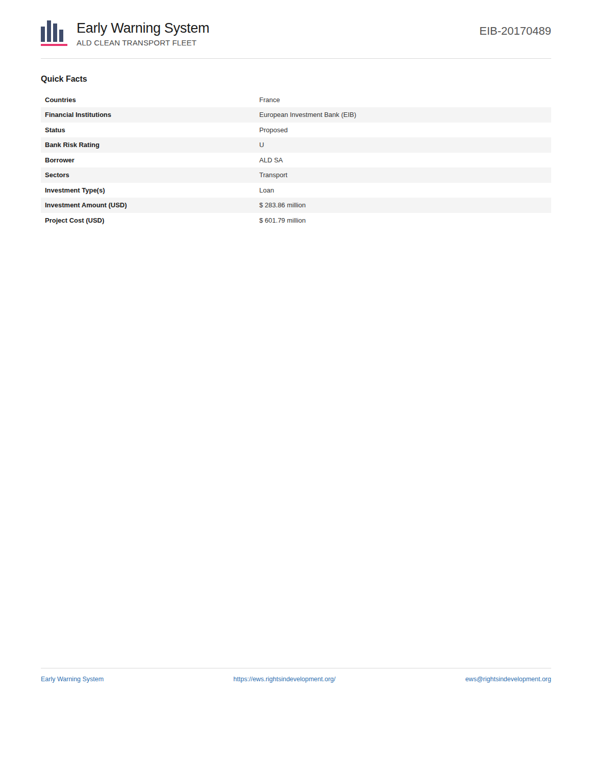Early Warning System
ALD CLEAN TRANSPORT FLEET
EIB-20170489
Quick Facts
| Countries | France |
| Financial Institutions | European Investment Bank (EIB) |
| Status | Proposed |
| Bank Risk Rating | U |
| Borrower | ALD SA |
| Sectors | Transport |
| Investment Type(s) | Loan |
| Investment Amount (USD) | $ 283.86 million |
| Project Cost (USD) | $ 601.79 million |
Early Warning System
https://ews.rightsindevelopment.org/
ews@rightsindevelopment.org